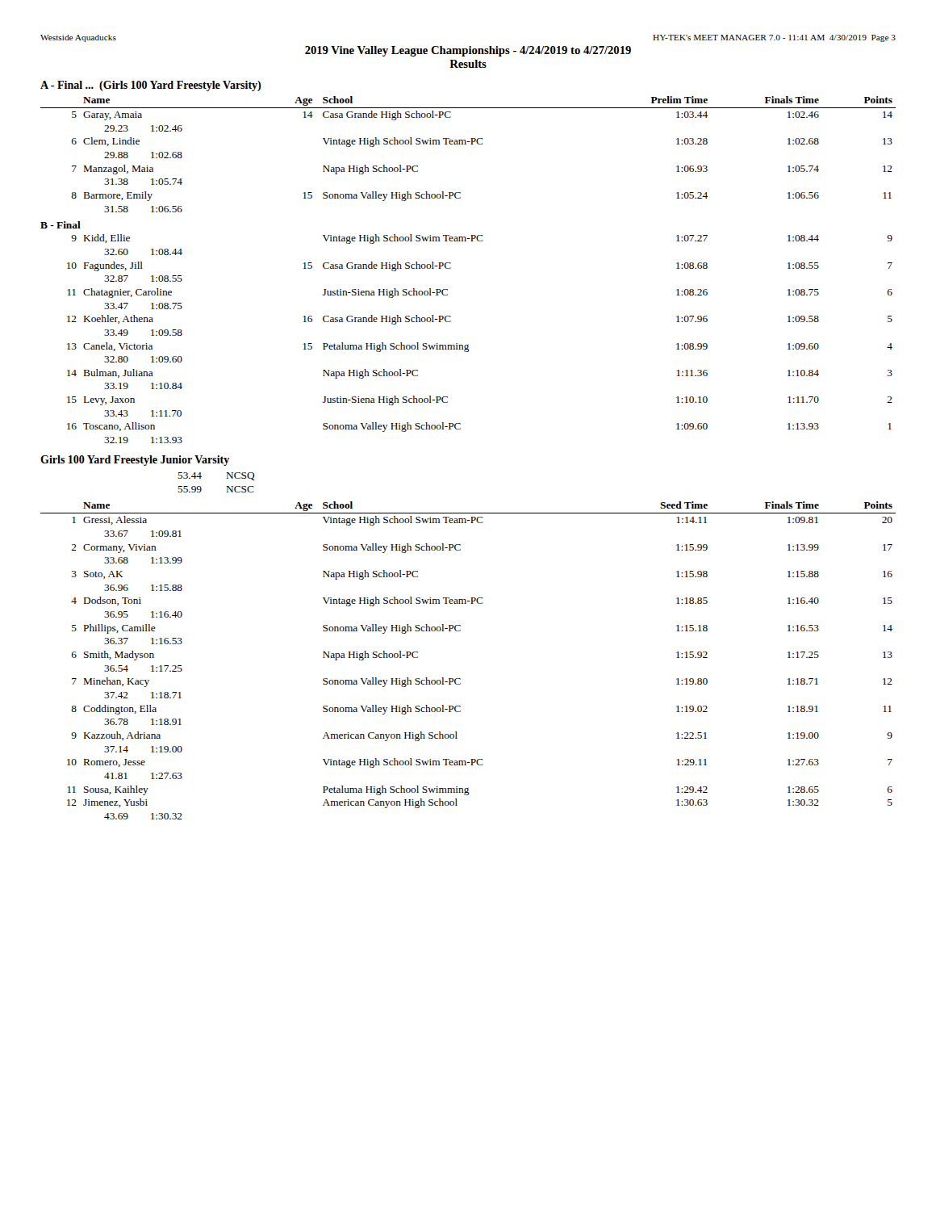Westside Aquaducks
HY-TEK's MEET MANAGER 7.0 - 11:41 AM 4/30/2019 Page 3
2019 Vine Valley League Championships - 4/24/2019 to 4/27/2019
Results
A - Final ... (Girls 100 Yard Freestyle Varsity)
| | Name | Age | School | Prelim Time | Finals Time | Points |
| --- | --- | --- | --- | --- | --- | --- |
| 5 | Garay, Amaia | 14 | Casa Grande High School-PC | 1:03.44 | 1:02.46 | 14 |
| | 29.23 1:02.46 |
| 6 | Clem, Lindie | | Vintage High School Swim Team-PC | 1:03.28 | 1:02.68 | 13 |
| | 29.88 1:02.68 |
| 7 | Manzagol, Maia | | Napa High School-PC | 1:06.93 | 1:05.74 | 12 |
| | 31.38 1:05.74 |
| 8 | Barmore, Emily | 15 | Sonoma Valley High School-PC | 1:05.24 | 1:06.56 | 11 |
| | 31.58 1:06.56 |
B - Final
| 9 | Kidd, Ellie | | Vintage High School Swim Team-PC | 1:07.27 | 1:08.44 | 9 |
| | 32.60 1:08.44 |
| 10 | Fagundes, Jill | 15 | Casa Grande High School-PC | 1:08.68 | 1:08.55 | 7 |
| | 32.87 1:08.55 |
| 11 | Chatagnier, Caroline | | Justin-Siena High School-PC | 1:08.26 | 1:08.75 | 6 |
| | 33.47 1:08.75 |
| 12 | Koehler, Athena | 16 | Casa Grande High School-PC | 1:07.96 | 1:09.58 | 5 |
| | 33.49 1:09.58 |
| 13 | Canela, Victoria | 15 | Petaluma High School Swimming | 1:08.99 | 1:09.60 | 4 |
| | 32.80 1:09.60 |
| 14 | Bulman, Juliana | | Napa High School-PC | 1:11.36 | 1:10.84 | 3 |
| | 33.19 1:10.84 |
| 15 | Levy, Jaxon | | Justin-Siena High School-PC | 1:10.10 | 1:11.70 | 2 |
| | 33.43 1:11.70 |
| 16 | Toscano, Allison | | Sonoma Valley High School-PC | 1:09.60 | 1:13.93 | 1 |
| | 32.19 1:13.93 |
Girls 100 Yard Freestyle Junior Varsity
53.44 NCSQ
55.99 NCSC
| | Name | Age | School | Seed Time | Finals Time | Points |
| --- | --- | --- | --- | --- | --- | --- |
| 1 | Gressi, Alessia | | Vintage High School Swim Team-PC | 1:14.11 | 1:09.81 | 20 |
| | 33.67 1:09.81 |
| 2 | Cormany, Vivian | | Sonoma Valley High School-PC | 1:15.99 | 1:13.99 | 17 |
| | 33.68 1:13.99 |
| 3 | Soto, AK | | Napa High School-PC | 1:15.98 | 1:15.88 | 16 |
| | 36.96 1:15.88 |
| 4 | Dodson, Toni | | Vintage High School Swim Team-PC | 1:18.85 | 1:16.40 | 15 |
| | 36.95 1:16.40 |
| 5 | Phillips, Camille | | Sonoma Valley High School-PC | 1:15.18 | 1:16.53 | 14 |
| | 36.37 1:16.53 |
| 6 | Smith, Madyson | | Napa High School-PC | 1:15.92 | 1:17.25 | 13 |
| | 36.54 1:17.25 |
| 7 | Minehan, Kacy | | Sonoma Valley High School-PC | 1:19.80 | 1:18.71 | 12 |
| | 37.42 1:18.71 |
| 8 | Coddington, Ella | | Sonoma Valley High School-PC | 1:19.02 | 1:18.91 | 11 |
| | 36.78 1:18.91 |
| 9 | Kazzouh, Adriana | | American Canyon High School | 1:22.51 | 1:19.00 | 9 |
| | 37.14 1:19.00 |
| 10 | Romero, Jesse | | Vintage High School Swim Team-PC | 1:29.11 | 1:27.63 | 7 |
| | 41.81 1:27.63 |
| 11 | Sousa, Kaihley | | Petaluma High School Swimming | 1:29.42 | 1:28.65 | 6 |
| 12 | Jimenez, Yusbi | | American Canyon High School | 1:30.63 | 1:30.32 | 5 |
| | 43.69 1:30.32 |